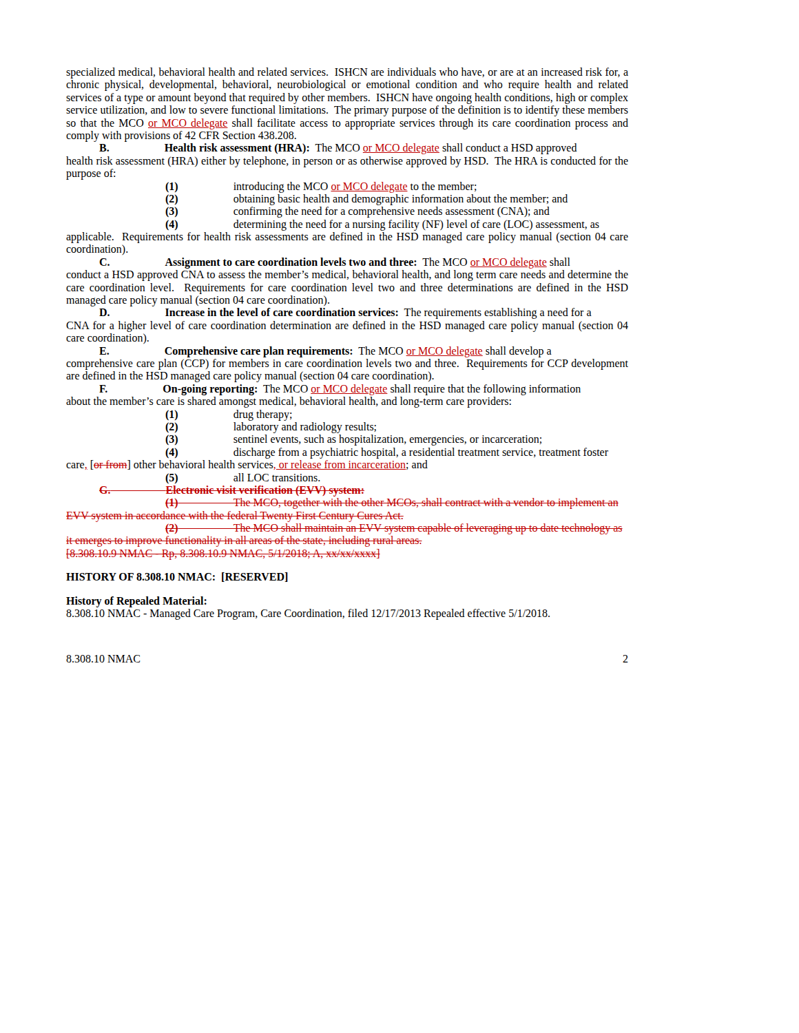specialized medical, behavioral health and related services. ISHCN are individuals who have, or are at an increased risk for, a chronic physical, developmental, behavioral, neurobiological or emotional condition and who require health and related services of a type or amount beyond that required by other members. ISHCN have ongoing health conditions, high or complex service utilization, and low to severe functional limitations. The primary purpose of the definition is to identify these members so that the MCO or MCO delegate shall facilitate access to appropriate services through its care coordination process and comply with provisions of 42 CFR Section 438.208.
B. Health risk assessment (HRA): The MCO or MCO delegate shall conduct a HSD approved
health risk assessment (HRA) either by telephone, in person or as otherwise approved by HSD. The HRA is conducted for the purpose of:
(1) introducing the MCO or MCO delegate to the member;
(2) obtaining basic health and demographic information about the member; and
(3) confirming the need for a comprehensive needs assessment (CNA); and
(4) determining the need for a nursing facility (NF) level of care (LOC) assessment, as
applicable. Requirements for health risk assessments are defined in the HSD managed care policy manual (section 04 care coordination).
C. Assignment to care coordination levels two and three: The MCO or MCO delegate shall
conduct a HSD approved CNA to assess the member’s medical, behavioral health, and long term care needs and determine the care coordination level. Requirements for care coordination level two and three determinations are defined in the HSD managed care policy manual (section 04 care coordination).
D. Increase in the level of care coordination services: The requirements establishing a need for a
CNA for a higher level of care coordination determination are defined in the HSD managed care policy manual (section 04 care coordination).
E. Comprehensive care plan requirements: The MCO or MCO delegate shall develop a
comprehensive care plan (CCP) for members in care coordination levels two and three. Requirements for CCP development are defined in the HSD managed care policy manual (section 04 care coordination).
F. On-going reporting: The MCO or MCO delegate shall require that the following information
about the member’s care is shared amongst medical, behavioral health, and long-term care providers:
(1) drug therapy;
(2) laboratory and radiology results;
(3) sentinel events, such as hospitalization, emergencies, or incarceration;
(4) discharge from a psychiatric hospital, a residential treatment service, treatment foster
care, [or from] other behavioral health services, or release from incarceration; and
(5) all LOC transitions.
G. Electronic visit verification (EVV) system:
(1) The MCO, together with the other MCOs, shall contract with a vendor to implement an
EVV system in accordance with the federal Twenty First Century Cures Act.
(2) The MCO shall maintain an EVV system capable of leveraging up to date technology as
it emerges to improve functionality in all areas of the state, including rural areas.
[8.308.10.9 NMAC - Rp, 8.308.10.9 NMAC, 5/1/2018; A, xx/xx/xxxx]
HISTORY OF 8.308.10 NMAC: [RESERVED]
History of Repealed Material:
8.308.10 NMAC - Managed Care Program, Care Coordination, filed 12/17/2013 Repealed effective 5/1/2018.
8.308.10 NMAC 2